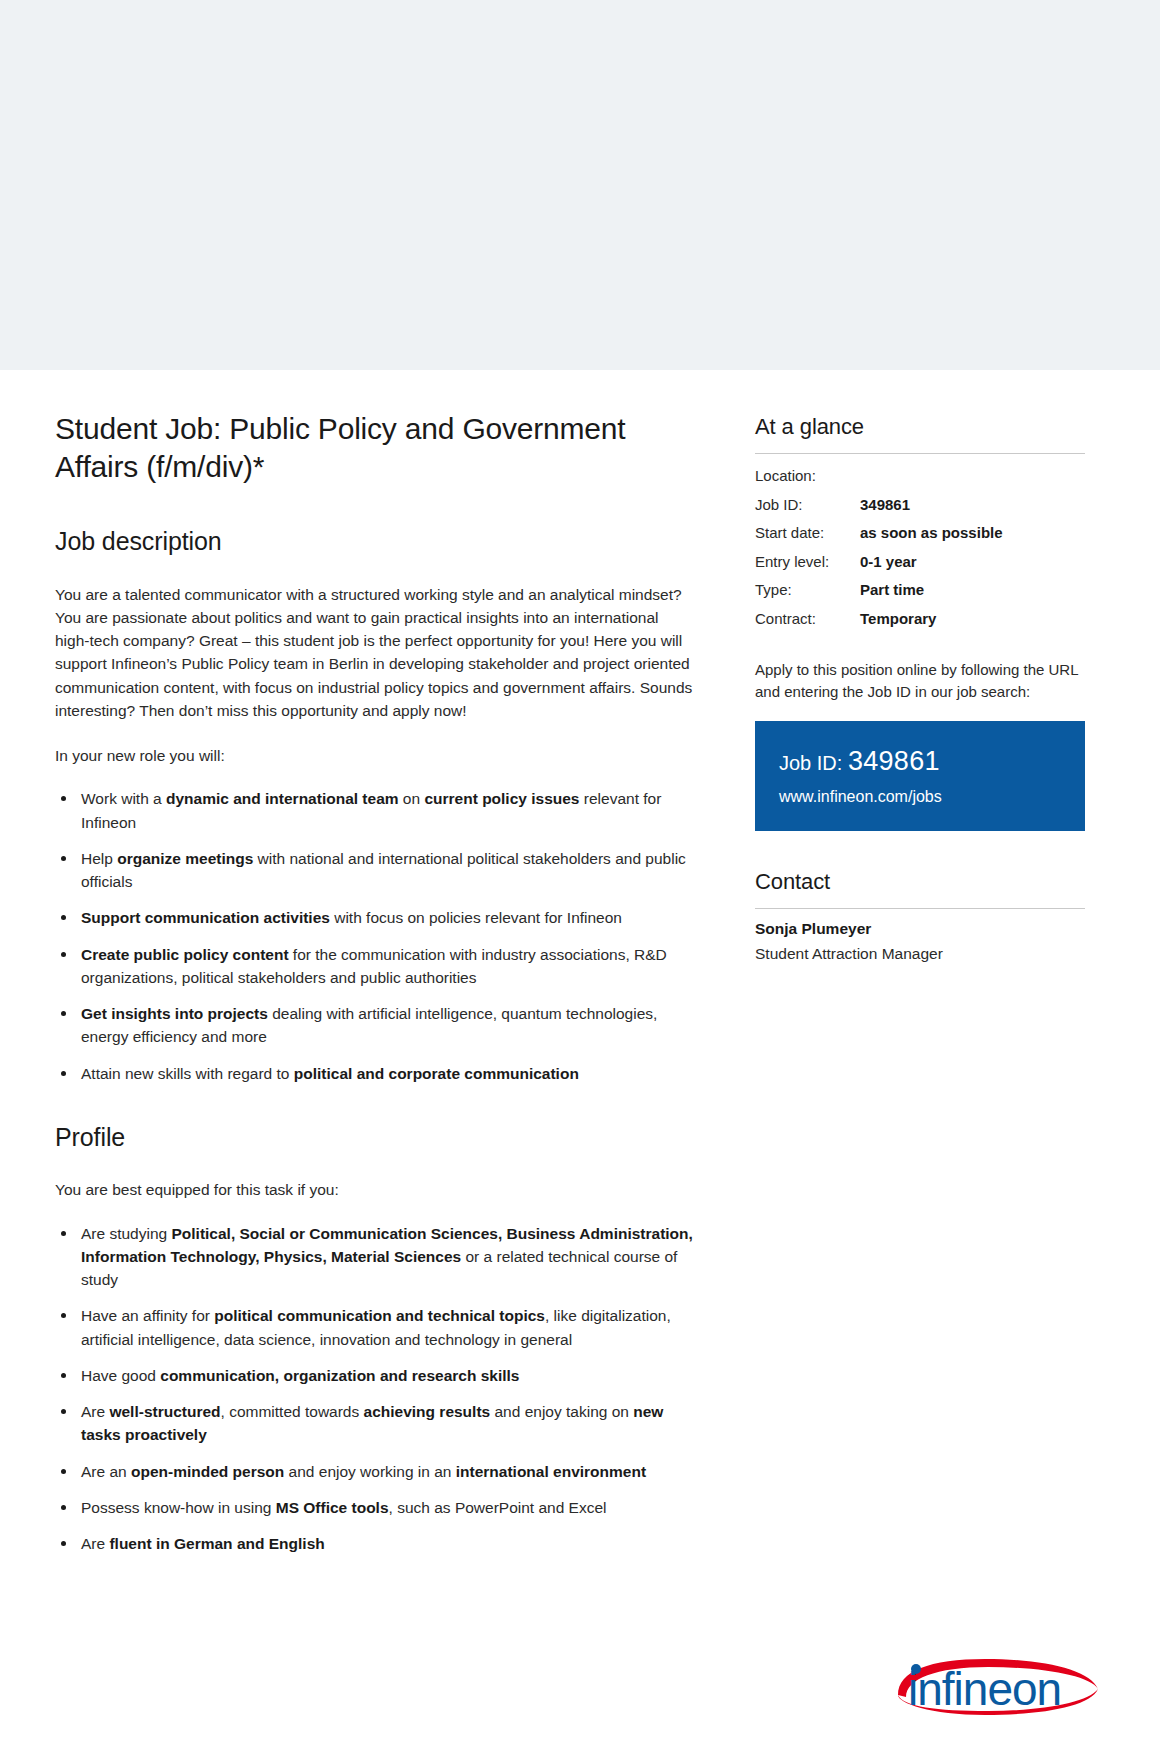Student Job: Public Policy and Government Affairs (f/m/div)*
Job description
You are a talented communicator with a structured working style and an analytical mindset? You are passionate about politics and want to gain practical insights into an international high-tech company? Great – this student job is the perfect opportunity for you! Here you will support Infineon’s Public Policy team in Berlin in developing stakeholder and project oriented communication content, with focus on industrial policy topics and government affairs. Sounds interesting? Then don’t miss this opportunity and apply now!
In your new role you will:
Work with a dynamic and international team on current policy issues relevant for Infineon
Help organize meetings with national and international political stakeholders and public officials
Support communication activities with focus on policies relevant for Infineon
Create public policy content for the communication with industry associations, R&D organizations, political stakeholders and public authorities
Get insights into projects dealing with artificial intelligence, quantum technologies, energy efficiency and more
Attain new skills with regard to political and corporate communication
Profile
You are best equipped for this task if you:
Are studying Political, Social or Communication Sciences, Business Administration, Information Technology, Physics, Material Sciences or a related technical course of study
Have an affinity for political communication and technical topics, like digitalization, artificial intelligence, data science, innovation and technology in general
Have good communication, organization and research skills
Are well-structured, committed towards achieving results and enjoy taking on new tasks proactively
Are an open-minded person and enjoy working in an international environment
Possess know-how in using MS Office tools, such as PowerPoint and Excel
Are fluent in German and English
At a glance
| Location: | |
| Job ID: | 349861 |
| Start date: | as soon as possible |
| Entry level: | 0-1 year |
| Type: | Part time |
| Contract: | Temporary |
Apply to this position online by following the URL and entering the Job ID in our job search:
Job ID: 349861
www.infineon.com/jobs
Contact
Sonja Plumeyer
Student Attraction Manager
infineon